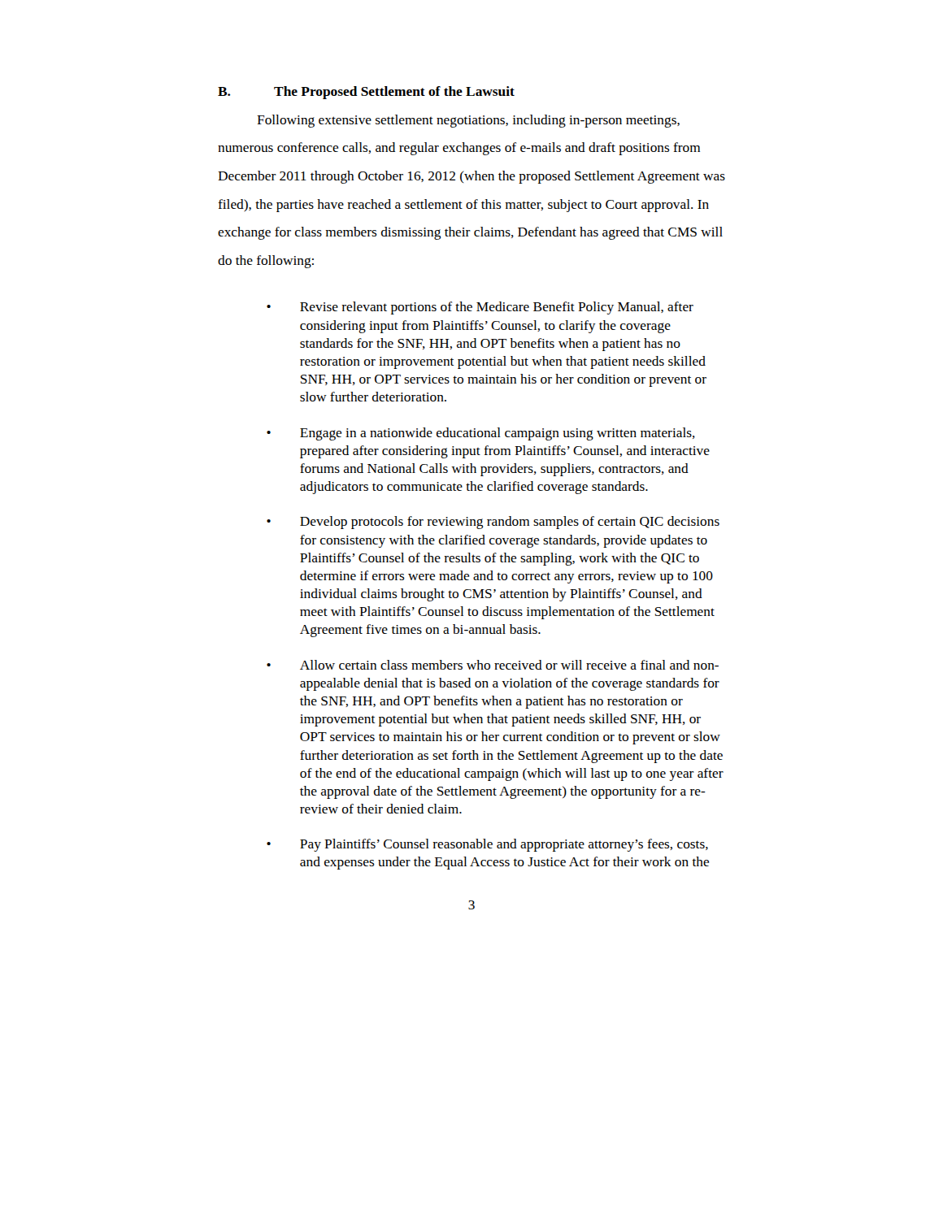B. The Proposed Settlement of the Lawsuit
Following extensive settlement negotiations, including in-person meetings, numerous conference calls, and regular exchanges of e-mails and draft positions from December 2011 through October 16, 2012 (when the proposed Settlement Agreement was filed), the parties have reached a settlement of this matter, subject to Court approval. In exchange for class members dismissing their claims, Defendant has agreed that CMS will do the following:
Revise relevant portions of the Medicare Benefit Policy Manual, after considering input from Plaintiffs’ Counsel, to clarify the coverage standards for the SNF, HH, and OPT benefits when a patient has no restoration or improvement potential but when that patient needs skilled SNF, HH, or OPT services to maintain his or her condition or prevent or slow further deterioration.
Engage in a nationwide educational campaign using written materials, prepared after considering input from Plaintiffs’ Counsel, and interactive forums and National Calls with providers, suppliers, contractors, and adjudicators to communicate the clarified coverage standards.
Develop protocols for reviewing random samples of certain QIC decisions for consistency with the clarified coverage standards, provide updates to Plaintiffs’ Counsel of the results of the sampling, work with the QIC to determine if errors were made and to correct any errors, review up to 100 individual claims brought to CMS’ attention by Plaintiffs’ Counsel, and meet with Plaintiffs’ Counsel to discuss implementation of the Settlement Agreement five times on a bi-annual basis.
Allow certain class members who received or will receive a final and non-appealable denial that is based on a violation of the coverage standards for the SNF, HH, and OPT benefits when a patient has no restoration or improvement potential but when that patient needs skilled SNF, HH, or OPT services to maintain his or her current condition or to prevent or slow further deterioration as set forth in the Settlement Agreement up to the date of the end of the educational campaign (which will last up to one year after the approval date of the Settlement Agreement) the opportunity for a re-review of their denied claim.
Pay Plaintiffs’ Counsel reasonable and appropriate attorney’s fees, costs, and expenses under the Equal Access to Justice Act for their work on the
3